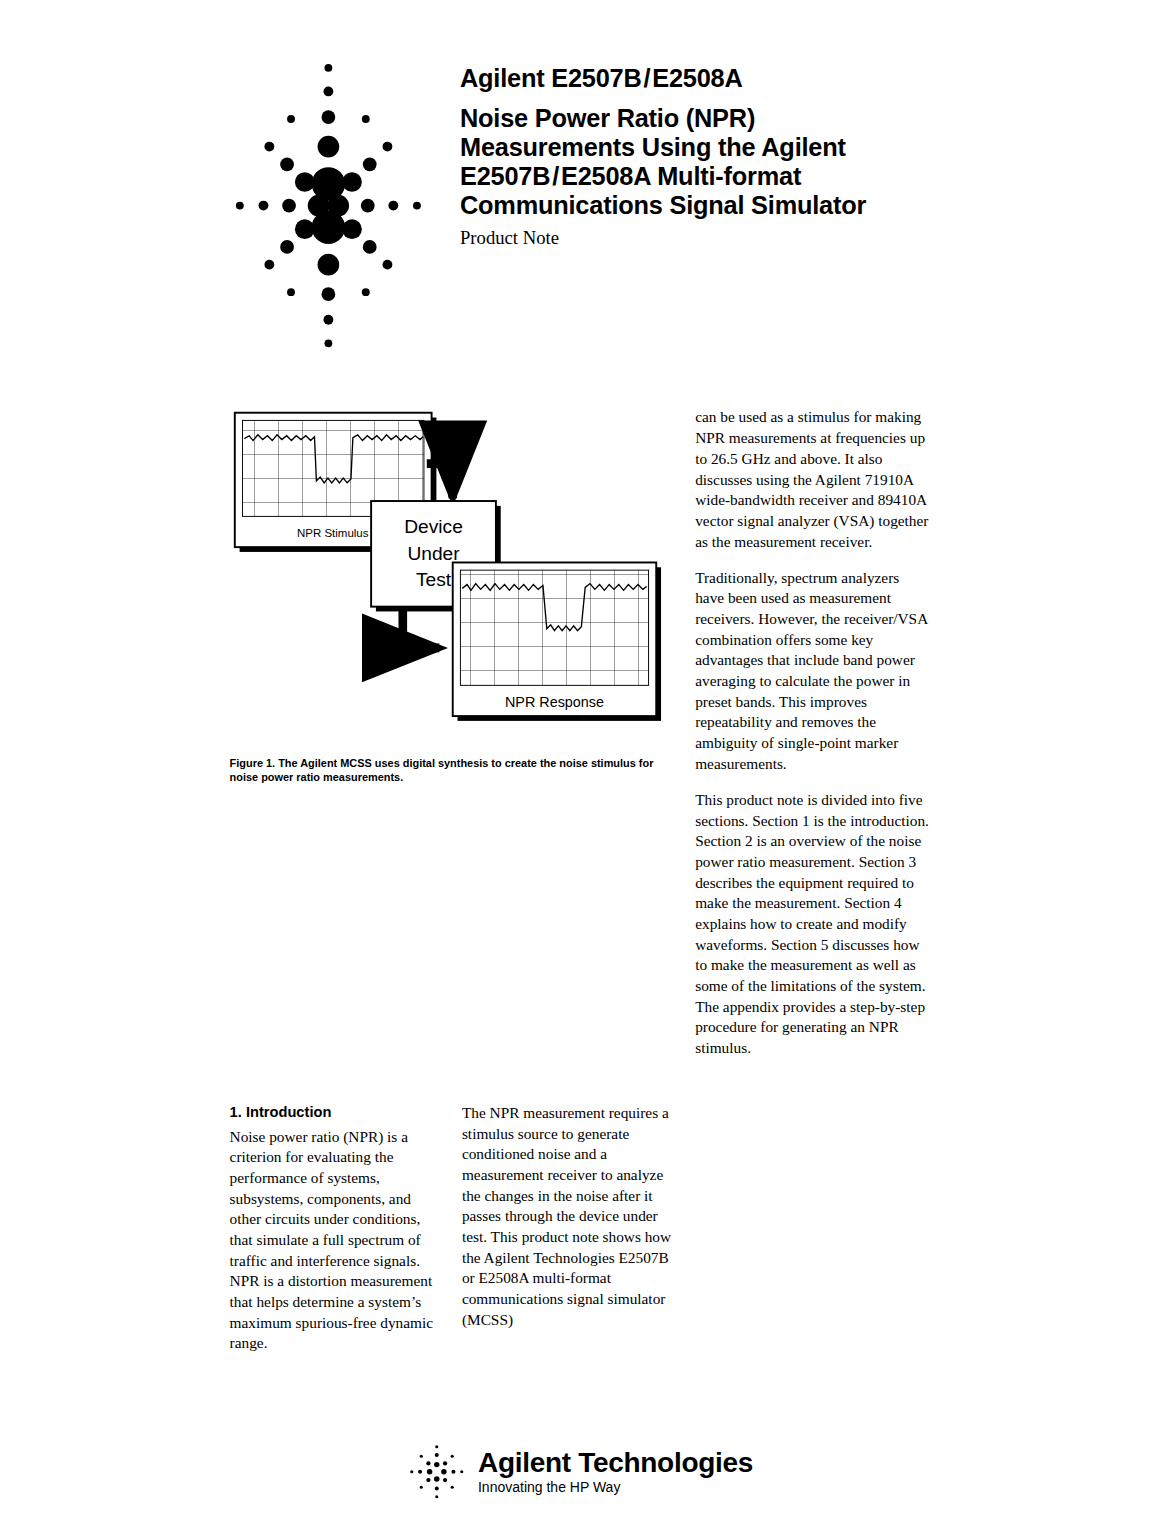Agilent E2507B / E2508A
Noise Power Ratio (NPR) Measurements Using the Agilent E2507B / E2508A Multi-format Communications Signal Simulator
Product Note
NPR Stimulus Device Under Test NPR Response
Figure 1. The Agilent MCSS uses digital synthesis to create the noise stimulus for noise power ratio measurements.
can be used as a stimulus for making NPR measurements at frequencies up to 26.5 GHz and above. It also discusses using the Agilent 71910A wide-bandwidth receiver and 89410A vector signal analyzer (VSA) together as the measurement receiver.
Traditionally, spectrum analyzers have been used as measurement receivers. However, the receiver/VSA combination offers some key advantages that include band power averaging to calculate the power in preset bands. This improves repeatability and removes the ambiguity of single-point marker measurements.
This product note is divided into five sections. Section 1 is the introduction. Section 2 is an overview of the noise power ratio measurement. Section 3 describes the equipment required to make the measurement. Section 4 explains how to create and modify waveforms. Section 5 discusses how to make the measurement as well as some of the limitations of the system. The appendix provides a step-by-step procedure for generating an NPR stimulus.
1. Introduction
Noise power ratio (NPR) is a criterion for evaluating the performance of systems, subsystems, components, and other circuits under conditions, that simulate a full spectrum of traffic and interference signals. NPR is a distortion measurement that helps determine a system’s maximum spurious-free dynamic range.
The NPR measurement requires a stimulus source to generate conditioned noise and a measurement receiver to analyze the changes in the noise after it passes through the device under test. This product note shows how the Agilent Technologies E2507B or E2508A multi-format communications signal simulator (MCSS)
Agilent Technologies
Innovating the HP Way